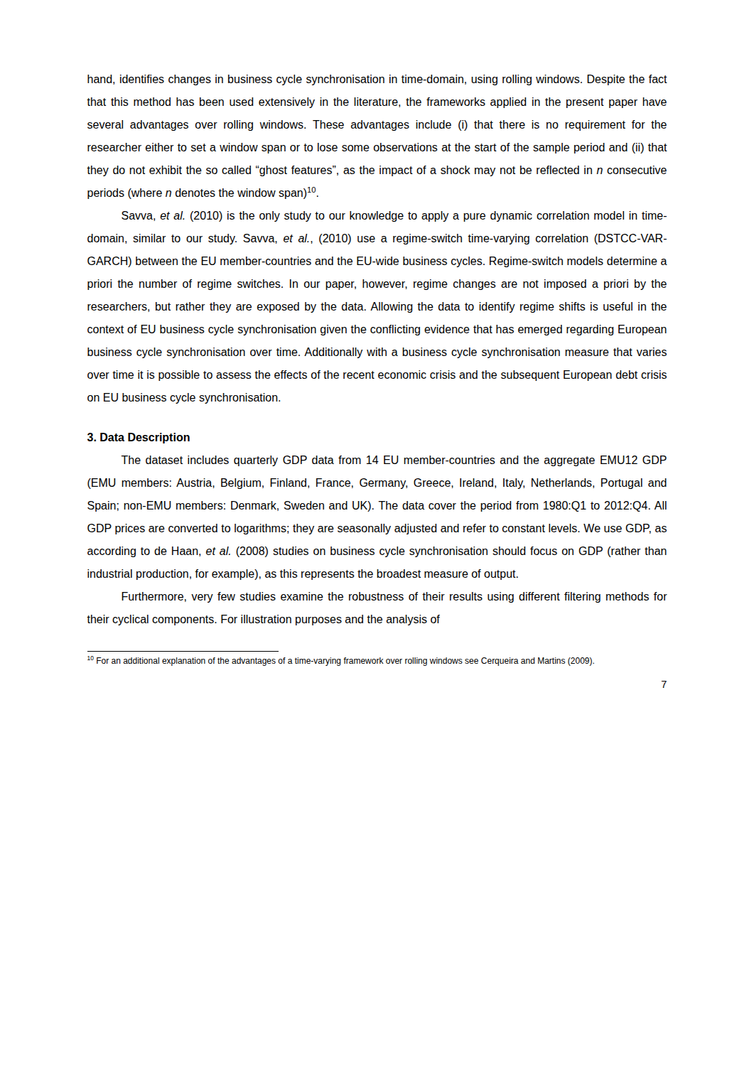hand, identifies changes in business cycle synchronisation in time-domain, using rolling windows. Despite the fact that this method has been used extensively in the literature, the frameworks applied in the present paper have several advantages over rolling windows. These advantages include (i) that there is no requirement for the researcher either to set a window span or to lose some observations at the start of the sample period and (ii) that they do not exhibit the so called “ghost features”, as the impact of a shock may not be reflected in n consecutive periods (where n denotes the window span)10.
Savva, et al. (2010) is the only study to our knowledge to apply a pure dynamic correlation model in time-domain, similar to our study. Savva, et al., (2010) use a regime-switch time-varying correlation (DSTCC-VAR-GARCH) between the EU member-countries and the EU-wide business cycles. Regime-switch models determine a priori the number of regime switches. In our paper, however, regime changes are not imposed a priori by the researchers, but rather they are exposed by the data. Allowing the data to identify regime shifts is useful in the context of EU business cycle synchronisation given the conflicting evidence that has emerged regarding European business cycle synchronisation over time. Additionally with a business cycle synchronisation measure that varies over time it is possible to assess the effects of the recent economic crisis and the subsequent European debt crisis on EU business cycle synchronisation.
3. Data Description
The dataset includes quarterly GDP data from 14 EU member-countries and the aggregate EMU12 GDP (EMU members: Austria, Belgium, Finland, France, Germany, Greece, Ireland, Italy, Netherlands, Portugal and Spain; non-EMU members: Denmark, Sweden and UK). The data cover the period from 1980:Q1 to 2012:Q4. All GDP prices are converted to logarithms; they are seasonally adjusted and refer to constant levels. We use GDP, as according to de Haan, et al. (2008) studies on business cycle synchronisation should focus on GDP (rather than industrial production, for example), as this represents the broadest measure of output.
Furthermore, very few studies examine the robustness of their results using different filtering methods for their cyclical components. For illustration purposes and the analysis of
10 For an additional explanation of the advantages of a time-varying framework over rolling windows see Cerqueira and Martins (2009).
7